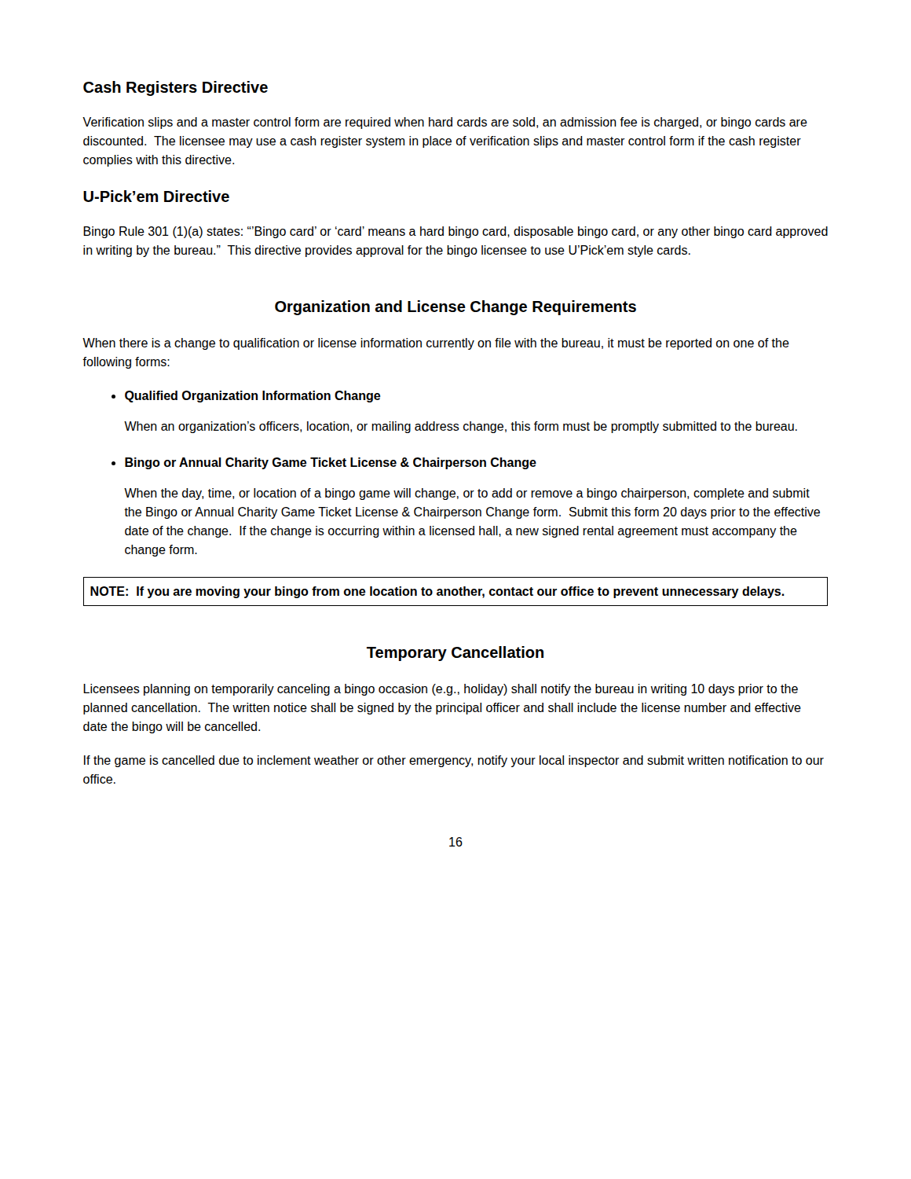Cash Registers Directive
Verification slips and a master control form are required when hard cards are sold, an admission fee is charged, or bingo cards are discounted. The licensee may use a cash register system in place of verification slips and master control form if the cash register complies with this directive.
U-Pick’em Directive
Bingo Rule 301 (1)(a) states: “’Bingo card’ or ‘card’ means a hard bingo card, disposable bingo card, or any other bingo card approved in writing by the bureau.” This directive provides approval for the bingo licensee to use U’Pick’em style cards.
Organization and License Change Requirements
When there is a change to qualification or license information currently on file with the bureau, it must be reported on one of the following forms:
Qualified Organization Information Change
When an organization’s officers, location, or mailing address change, this form must be promptly submitted to the bureau.
Bingo or Annual Charity Game Ticket License & Chairperson Change
When the day, time, or location of a bingo game will change, or to add or remove a bingo chairperson, complete and submit the Bingo or Annual Charity Game Ticket License & Chairperson Change form. Submit this form 20 days prior to the effective date of the change. If the change is occurring within a licensed hall, a new signed rental agreement must accompany the change form.
NOTE: If you are moving your bingo from one location to another, contact our office to prevent unnecessary delays.
Temporary Cancellation
Licensees planning on temporarily canceling a bingo occasion (e.g., holiday) shall notify the bureau in writing 10 days prior to the planned cancellation. The written notice shall be signed by the principal officer and shall include the license number and effective date the bingo will be cancelled.
If the game is cancelled due to inclement weather or other emergency, notify your local inspector and submit written notification to our office.
16